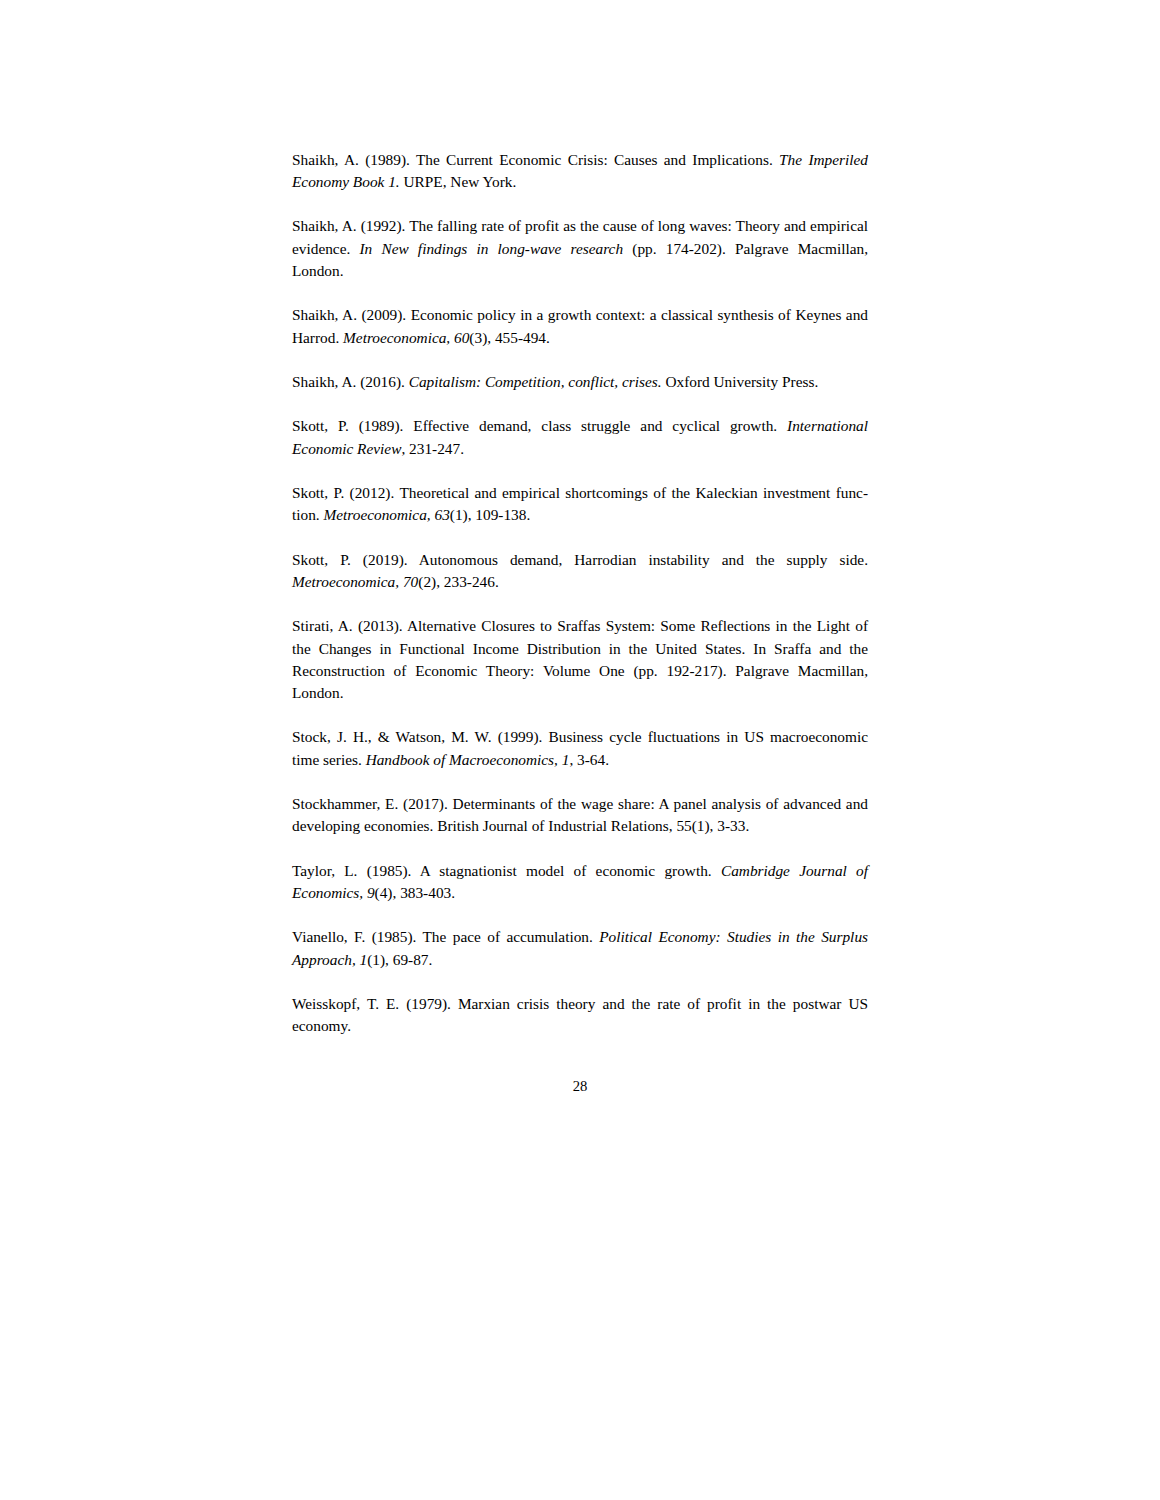Shaikh, A. (1989). The Current Economic Crisis: Causes and Implications. The Imperiled Economy Book 1. URPE, New York.
Shaikh, A. (1992). The falling rate of profit as the cause of long waves: Theory and empirical evidence. In New findings in long-wave research (pp. 174-202). Palgrave Macmillan, London.
Shaikh, A. (2009). Economic policy in a growth context: a classical synthesis of Keynes and Harrod. Metroeconomica, 60(3), 455-494.
Shaikh, A. (2016). Capitalism: Competition, conflict, crises. Oxford University Press.
Skott, P. (1989). Effective demand, class struggle and cyclical growth. International Economic Review, 231-247.
Skott, P. (2012). Theoretical and empirical shortcomings of the Kaleckian investment function. Metroeconomica, 63(1), 109-138.
Skott, P. (2019). Autonomous demand, Harrodian instability and the supply side. Metroeconomica, 70(2), 233-246.
Stirati, A. (2013). Alternative Closures to Sraffas System: Some Reflections in the Light of the Changes in Functional Income Distribution in the United States. In Sraffa and the Reconstruction of Economic Theory: Volume One (pp. 192-217). Palgrave Macmillan, London.
Stock, J. H., & Watson, M. W. (1999). Business cycle fluctuations in US macroeconomic time series. Handbook of Macroeconomics, 1, 3-64.
Stockhammer, E. (2017). Determinants of the wage share: A panel analysis of advanced and developing economies. British Journal of Industrial Relations, 55(1), 3-33.
Taylor, L. (1985). A stagnationist model of economic growth. Cambridge Journal of Economics, 9(4), 383-403.
Vianello, F. (1985). The pace of accumulation. Political Economy: Studies in the Surplus Approach, 1(1), 69-87.
Weisskopf, T. E. (1979). Marxian crisis theory and the rate of profit in the postwar US economy.
28